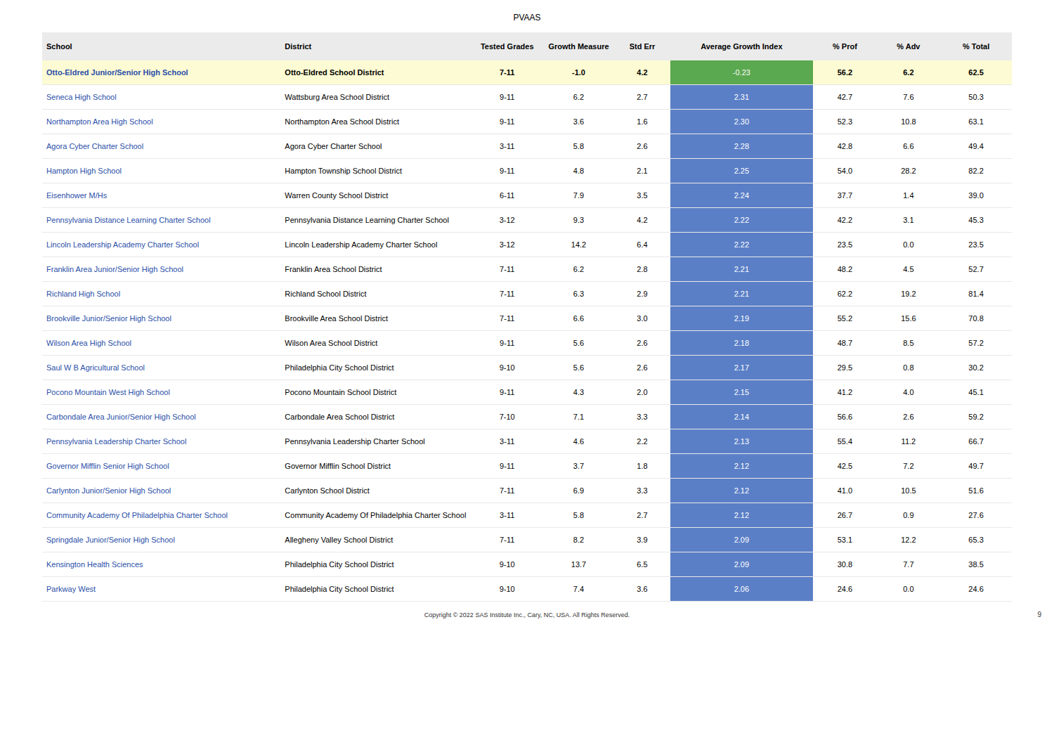PVAAS
| School | District | Tested Grades | Growth Measure | Std Err | Average Growth Index | % Prof | % Adv | % Total |
| --- | --- | --- | --- | --- | --- | --- | --- | --- |
| Otto-Eldred Junior/Senior High School | Otto-Eldred School District | 7-11 | -1.0 | 4.2 | -0.23 | 56.2 | 6.2 | 62.5 |
| Seneca High School | Wattsburg Area School District | 9-11 | 6.2 | 2.7 | 2.31 | 42.7 | 7.6 | 50.3 |
| Northampton Area High School | Northampton Area School District | 9-11 | 3.6 | 1.6 | 2.30 | 52.3 | 10.8 | 63.1 |
| Agora Cyber Charter School | Agora Cyber Charter School | 3-11 | 5.8 | 2.6 | 2.28 | 42.8 | 6.6 | 49.4 |
| Hampton High School | Hampton Township School District | 9-11 | 4.8 | 2.1 | 2.25 | 54.0 | 28.2 | 82.2 |
| Eisenhower M/Hs | Warren County School District | 6-11 | 7.9 | 3.5 | 2.24 | 37.7 | 1.4 | 39.0 |
| Pennsylvania Distance Learning Charter School | Pennsylvania Distance Learning Charter School | 3-12 | 9.3 | 4.2 | 2.22 | 42.2 | 3.1 | 45.3 |
| Lincoln Leadership Academy Charter School | Lincoln Leadership Academy Charter School | 3-12 | 14.2 | 6.4 | 2.22 | 23.5 | 0.0 | 23.5 |
| Franklin Area Junior/Senior High School | Franklin Area School District | 7-11 | 6.2 | 2.8 | 2.21 | 48.2 | 4.5 | 52.7 |
| Richland High School | Richland School District | 7-11 | 6.3 | 2.9 | 2.21 | 62.2 | 19.2 | 81.4 |
| Brookville Junior/Senior High School | Brookville Area School District | 7-11 | 6.6 | 3.0 | 2.19 | 55.2 | 15.6 | 70.8 |
| Wilson Area High School | Wilson Area School District | 9-11 | 5.6 | 2.6 | 2.18 | 48.7 | 8.5 | 57.2 |
| Saul W B Agricultural School | Philadelphia City School District | 9-10 | 5.6 | 2.6 | 2.17 | 29.5 | 0.8 | 30.2 |
| Pocono Mountain West High School | Pocono Mountain School District | 9-11 | 4.3 | 2.0 | 2.15 | 41.2 | 4.0 | 45.1 |
| Carbondale Area Junior/Senior High School | Carbondale Area School District | 7-10 | 7.1 | 3.3 | 2.14 | 56.6 | 2.6 | 59.2 |
| Pennsylvania Leadership Charter School | Pennsylvania Leadership Charter School | 3-11 | 4.6 | 2.2 | 2.13 | 55.4 | 11.2 | 66.7 |
| Governor Mifflin Senior High School | Governor Mifflin School District | 9-11 | 3.7 | 1.8 | 2.12 | 42.5 | 7.2 | 49.7 |
| Carlynton Junior/Senior High School | Carlynton School District | 7-11 | 6.9 | 3.3 | 2.12 | 41.0 | 10.5 | 51.6 |
| Community Academy Of Philadelphia Charter School | Community Academy Of Philadelphia Charter School | 3-11 | 5.8 | 2.7 | 2.12 | 26.7 | 0.9 | 27.6 |
| Springdale Junior/Senior High School | Allegheny Valley School District | 7-11 | 8.2 | 3.9 | 2.09 | 53.1 | 12.2 | 65.3 |
| Kensington Health Sciences | Philadelphia City School District | 9-10 | 13.7 | 6.5 | 2.09 | 30.8 | 7.7 | 38.5 |
| Parkway West | Philadelphia City School District | 9-10 | 7.4 | 3.6 | 2.06 | 24.6 | 0.0 | 24.6 |
Copyright © 2022 SAS Institute Inc., Cary, NC, USA. All Rights Reserved. 9